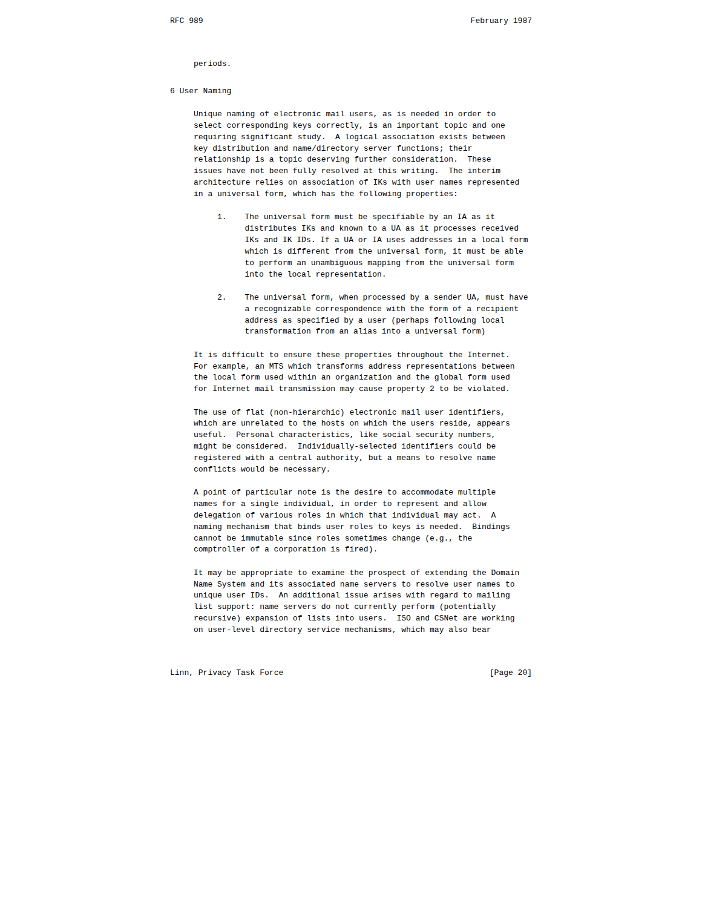RFC 989 February 1987
periods.
6 User Naming
Unique naming of electronic mail users, as is needed in order to select corresponding keys correctly, is an important topic and one requiring significant study. A logical association exists between key distribution and name/directory server functions; their relationship is a topic deserving further consideration. These issues have not been fully resolved at this writing. The interim architecture relies on association of IKs with user names represented in a universal form, which has the following properties:
1. The universal form must be specifiable by an IA as it distributes IKs and known to a UA as it processes received IKs and IK IDs. If a UA or IA uses addresses in a local form which is different from the universal form, it must be able to perform an unambiguous mapping from the universal form into the local representation.
2. The universal form, when processed by a sender UA, must have a recognizable correspondence with the form of a recipient address as specified by a user (perhaps following local transformation from an alias into a universal form)
It is difficult to ensure these properties throughout the Internet. For example, an MTS which transforms address representations between the local form used within an organization and the global form used for Internet mail transmission may cause property 2 to be violated.
The use of flat (non-hierarchic) electronic mail user identifiers, which are unrelated to the hosts on which the users reside, appears useful. Personal characteristics, like social security numbers, might be considered. Individually-selected identifiers could be registered with a central authority, but a means to resolve name conflicts would be necessary.
A point of particular note is the desire to accommodate multiple names for a single individual, in order to represent and allow delegation of various roles in which that individual may act. A naming mechanism that binds user roles to keys is needed. Bindings cannot be immutable since roles sometimes change (e.g., the comptroller of a corporation is fired).
It may be appropriate to examine the prospect of extending the Domain Name System and its associated name servers to resolve user names to unique user IDs. An additional issue arises with regard to mailing list support: name servers do not currently perform (potentially recursive) expansion of lists into users. ISO and CSNet are working on user-level directory service mechanisms, which may also bear
Linn, Privacy Task Force [Page 20]